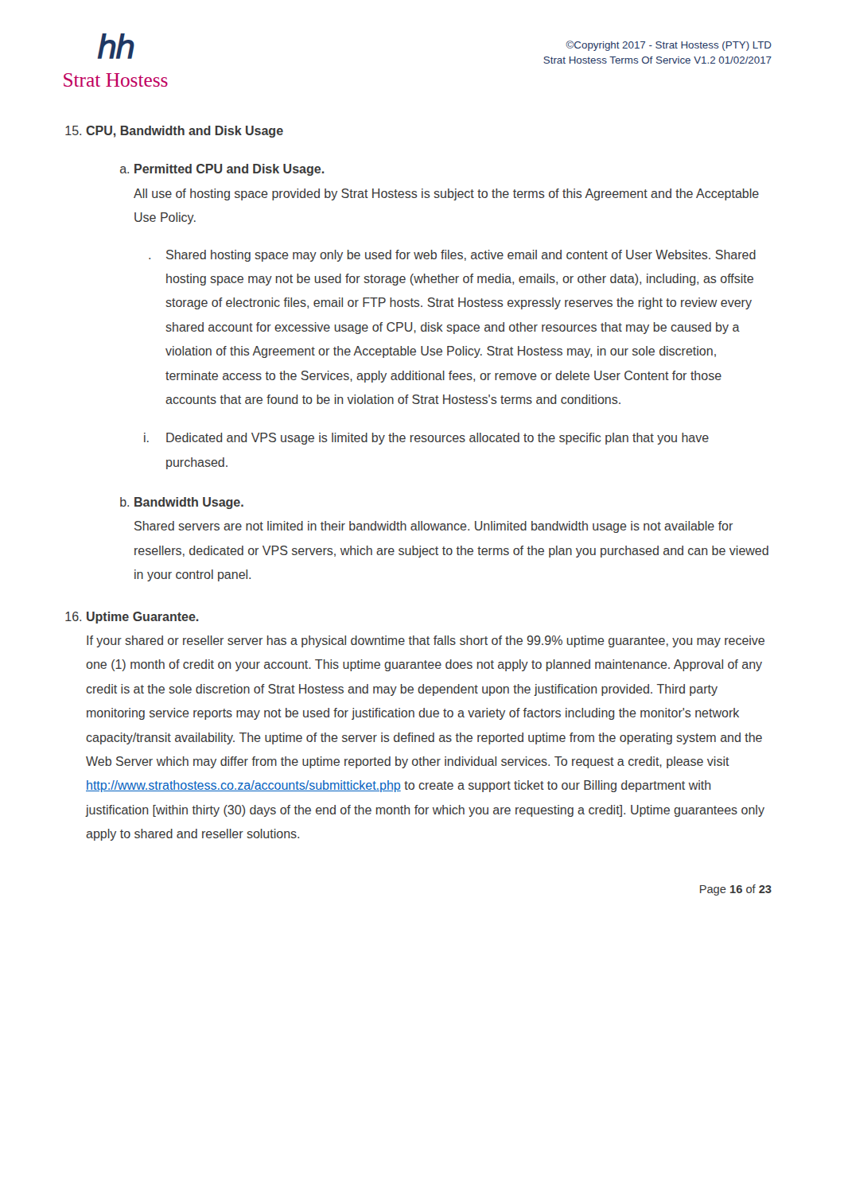ℎℎ
Strat Hostess
©Copyright 2017 - Strat Hostess (PTY) LTD
Strat Hostess Terms Of Service V1.2 01/02/2017
CPU, Bandwidth and Disk Usage
Permitted CPU and Disk Usage.
All use of hosting space provided by Strat Hostess is subject to the terms of this Agreement and the Acceptable Use Policy.
Shared hosting space may only be used for web files, active email and content of User Websites. Shared hosting space may not be used for storage (whether of media, emails, or other data), including, as offsite storage of electronic files, email or FTP hosts. Strat Hostess expressly reserves the right to review every shared account for excessive usage of CPU, disk space and other resources that may be caused by a violation of this Agreement or the Acceptable Use Policy. Strat Hostess may, in our sole discretion, terminate access to the Services, apply additional fees, or remove or delete User Content for those accounts that are found to be in violation of Strat Hostess's terms and conditions.
Dedicated and VPS usage is limited by the resources allocated to the specific plan that you have purchased.
Bandwidth Usage.
Shared servers are not limited in their bandwidth allowance. Unlimited bandwidth usage is not available for resellers, dedicated or VPS servers, which are subject to the terms of the plan you purchased and can be viewed in your control panel.
Uptime Guarantee.
If your shared or reseller server has a physical downtime that falls short of the 99.9% uptime guarantee, you may receive one (1) month of credit on your account. This uptime guarantee does not apply to planned maintenance. Approval of any credit is at the sole discretion of Strat Hostess and may be dependent upon the justification provided. Third party monitoring service reports may not be used for justification due to a variety of factors including the monitor's network capacity/transit availability. The uptime of the server is defined as the reported uptime from the operating system and the Web Server which may differ from the uptime reported by other individual services. To request a credit, please visit http://www.strathostess.co.za/accounts/submitticket.php to create a support ticket to our Billing department with justification [within thirty (30) days of the end of the month for which you are requesting a credit]. Uptime guarantees only apply to shared and reseller solutions.
Page 16 of 23